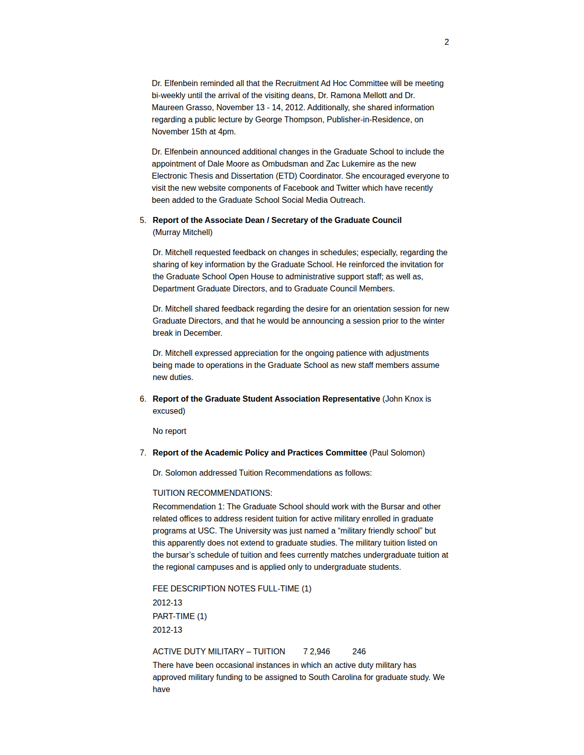2
Dr. Elfenbein reminded all that the Recruitment Ad Hoc Committee will be meeting bi-weekly until the arrival of the visiting deans, Dr. Ramona Mellott and Dr. Maureen Grasso, November 13 - 14, 2012. Additionally, she shared information regarding a public lecture by George Thompson, Publisher-in-Residence, on November 15th at 4pm.
Dr. Elfenbein announced additional changes in the Graduate School to include the appointment of Dale Moore as Ombudsman and Zac Lukemire as the new Electronic Thesis and Dissertation (ETD) Coordinator. She encouraged everyone to visit the new website components of Facebook and Twitter which have recently been added to the Graduate School Social Media Outreach.
Report of the Associate Dean / Secretary of the Graduate Council
(Murray Mitchell)
Dr. Mitchell requested feedback on changes in schedules; especially, regarding the sharing of key information by the Graduate School. He reinforced the invitation for the Graduate School Open House to administrative support staff; as well as, Department Graduate Directors, and to Graduate Council Members.
Dr. Mitchell shared feedback regarding the desire for an orientation session for new Graduate Directors, and that he would be announcing a session prior to the winter break in December.
Dr. Mitchell expressed appreciation for the ongoing patience with adjustments being made to operations in the Graduate School as new staff members assume new duties.
Report of the Graduate Student Association Representative (John Knox is excused)
No report
Report of the Academic Policy and Practices Committee (Paul Solomon)
Dr. Solomon addressed Tuition Recommendations as follows:
TUITION RECOMMENDATIONS:
Recommendation 1: The Graduate School should work with the Bursar and other related offices to address resident tuition for active military enrolled in graduate programs at USC. The University was just named a “military friendly school” but this apparently does not extend to graduate studies. The military tuition listed on the bursar’s schedule of tuition and fees currently matches undergraduate tuition at the regional campuses and is applied only to undergraduate students.
FEE DESCRIPTION NOTES FULL-TIME (1)
2012-13
PART-TIME (1)
2012-13
ACTIVE DUTY MILITARY – TUITION 7 2,946 246
There have been occasional instances in which an active duty military has approved military funding to be assigned to South Carolina for graduate study. We have